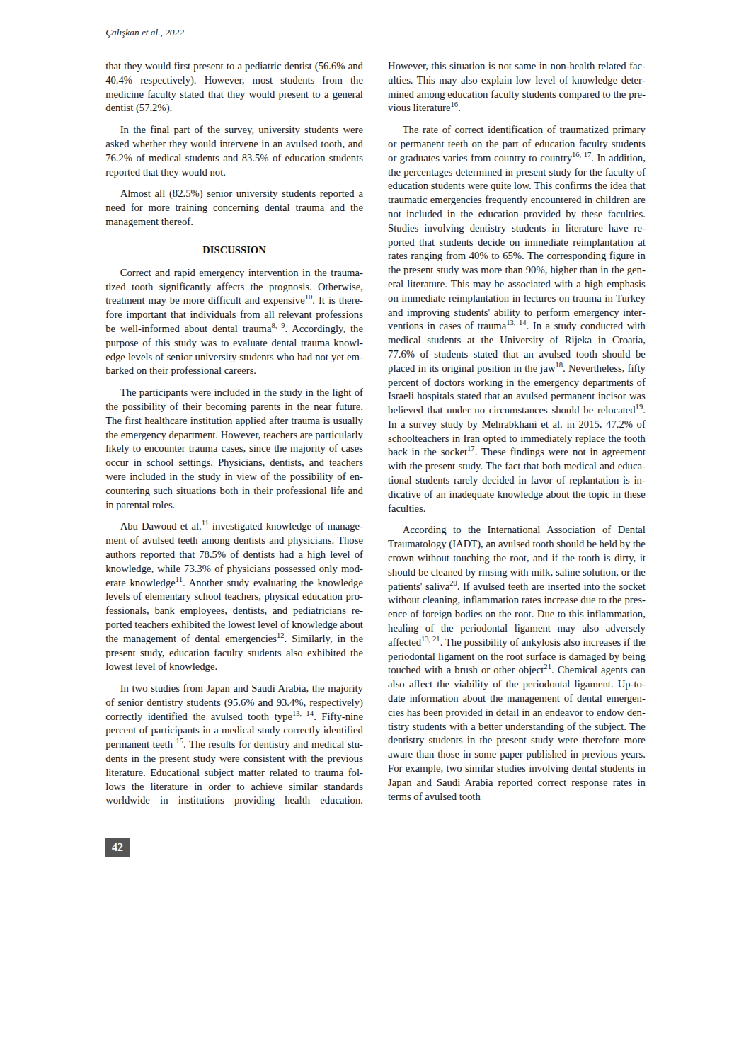Çalışkan et al., 2022
that they would first present to a pediatric dentist (56.6% and 40.4% respectively). However, most students from the medicine faculty stated that they would present to a general dentist (57.2%).
In the final part of the survey, university students were asked whether they would intervene in an avulsed tooth, and 76.2% of medical students and 83.5% of education students reported that they would not.
Almost all (82.5%) senior university students reported a need for more training concerning dental trauma and the management thereof.
DISCUSSION
Correct and rapid emergency intervention in the traumatized tooth significantly affects the prognosis. Otherwise, treatment may be more difficult and expensive10. It is therefore important that individuals from all relevant professions be well-informed about dental trauma8, 9. Accordingly, the purpose of this study was to evaluate dental trauma knowledge levels of senior university students who had not yet embarked on their professional careers.
The participants were included in the study in the light of the possibility of their becoming parents in the near future. The first healthcare institution applied after trauma is usually the emergency department. However, teachers are particularly likely to encounter trauma cases, since the majority of cases occur in school settings. Physicians, dentists, and teachers were included in the study in view of the possibility of encountering such situations both in their professional life and in parental roles.
Abu Dawoud et al.11 investigated knowledge of management of avulsed teeth among dentists and physicians. Those authors reported that 78.5% of dentists had a high level of knowledge, while 73.3% of physicians possessed only moderate knowledge11. Another study evaluating the knowledge levels of elementary school teachers, physical education professionals, bank employees, dentists, and pediatricians reported teachers exhibited the lowest level of knowledge about the management of dental emergencies12. Similarly, in the present study, education faculty students also exhibited the lowest level of knowledge.
In two studies from Japan and Saudi Arabia, the majority of senior dentistry students (95.6% and 93.4%, respectively) correctly identified the avulsed tooth type13, 14. Fifty-nine percent of participants in a medical study correctly identified permanent teeth 15. The results for dentistry and medical students in the present study were consistent with the previous literature. Educational subject matter related to trauma follows the literature in order to achieve similar standards worldwide in institutions providing health education. However, this situation is not same in non-health related faculties. This may also explain low level of knowledge determined among education faculty students compared to the previous literature16.
The rate of correct identification of traumatized primary or permanent teeth on the part of education faculty students or graduates varies from country to country16, 17. In addition, the percentages determined in present study for the faculty of education students were quite low. This confirms the idea that traumatic emergencies frequently encountered in children are not included in the education provided by these faculties. Studies involving dentistry students in literature have reported that students decide on immediate reimplantation at rates ranging from 40% to 65%. The corresponding figure in the present study was more than 90%, higher than in the general literature. This may be associated with a high emphasis on immediate reimplantation in lectures on trauma in Turkey and improving students' ability to perform emergency interventions in cases of trauma13, 14. In a study conducted with medical students at the University of Rijeka in Croatia, 77.6% of students stated that an avulsed tooth should be placed in its original position in the jaw18. Nevertheless, fifty percent of doctors working in the emergency departments of Israeli hospitals stated that an avulsed permanent incisor was believed that under no circumstances should be relocated19. In a survey study by Mehrabkhani et al. in 2015, 47.2% of schoolteachers in Iran opted to immediately replace the tooth back in the socket17. These findings were not in agreement with the present study. The fact that both medical and educational students rarely decided in favor of replantation is indicative of an inadequate knowledge about the topic in these faculties.
According to the International Association of Dental Traumatology (IADT), an avulsed tooth should be held by the crown without touching the root, and if the tooth is dirty, it should be cleaned by rinsing with milk, saline solution, or the patients' saliva20. If avulsed teeth are inserted into the socket without cleaning, inflammation rates increase due to the presence of foreign bodies on the root. Due to this inflammation, healing of the periodontal ligament may also adversely affected13, 21. The possibility of ankylosis also increases if the periodontal ligament on the root surface is damaged by being touched with a brush or other object21. Chemical agents can also affect the viability of the periodontal ligament. Up-to-date information about the management of dental emergencies has been provided in detail in an endeavor to endow dentistry students with a better understanding of the subject. The dentistry students in the present study were therefore more aware than those in some paper published in previous years. For example, two similar studies involving dental students in Japan and Saudi Arabia reported correct response rates in terms of avulsed tooth
42